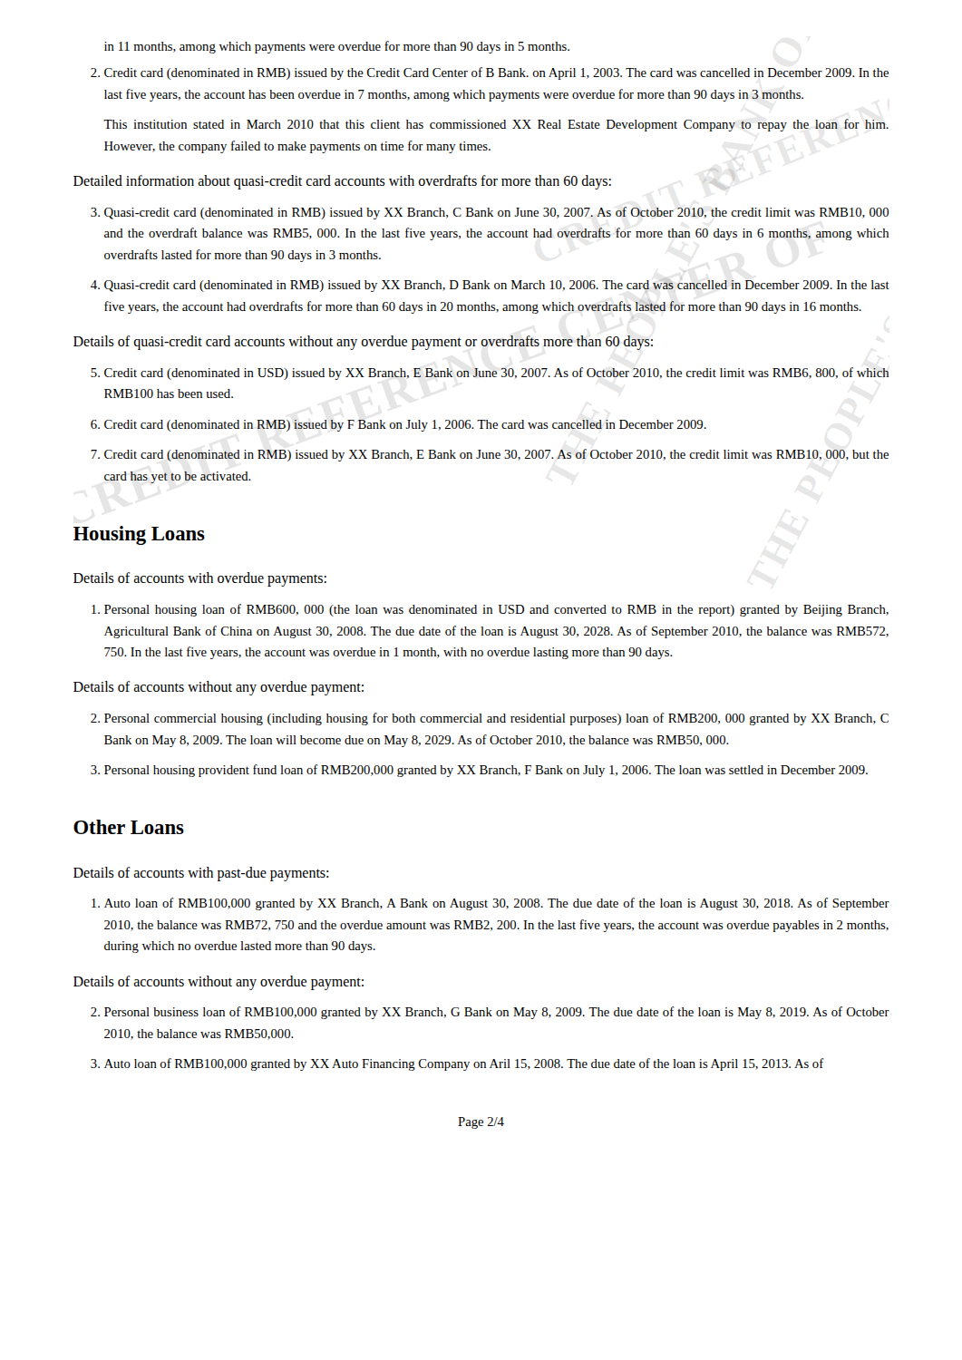CREDIT REFERENCE CENTER OF
THE PEOPLE'S BANK OF CHINA
CREDIT REFERENCE CENTER OF
THE PEOPLE'S BANK OF CHINA
in 11 months, among which payments were overdue for more than 90 days in 5 months.
Credit card (denominated in RMB) issued by the Credit Card Center of B Bank. on April 1, 2003. The card was cancelled in December 2009. In the last five years, the account has been overdue in 7 months, among which payments were overdue for more than 90 days in 3 months.
This institution stated in March 2010 that this client has commissioned XX Real Estate Development Company to repay the loan for him. However, the company failed to make payments on time for many times.
Detailed information about quasi-credit card accounts with overdrafts for more than 60 days:
Quasi-credit card (denominated in RMB) issued by XX Branch, C Bank on June 30, 2007. As of October 2010, the credit limit was RMB10, 000 and the overdraft balance was RMB5, 000. In the last five years, the account had overdrafts for more than 60 days in 6 months, among which overdrafts lasted for more than 90 days in 3 months.
Quasi-credit card (denominated in RMB) issued by XX Branch, D Bank on March 10, 2006. The card was cancelled in December 2009. In the last five years, the account had overdrafts for more than 60 days in 20 months, among which overdrafts lasted for more than 90 days in 16 months.
Details of quasi-credit card accounts without any overdue payment or overdrafts more than 60 days:
Credit card (denominated in USD) issued by XX Branch, E Bank on June 30, 2007. As of October 2010, the credit limit was RMB6, 800, of which RMB100 has been used.
Credit card (denominated in RMB) issued by F Bank on July 1, 2006. The card was cancelled in December 2009.
Credit card (denominated in RMB) issued by XX Branch, E Bank on June 30, 2007. As of October 2010, the credit limit was RMB10, 000, but the card has yet to be activated.
Housing Loans
Details of accounts with overdue payments:
Personal housing loan of RMB600, 000 (the loan was denominated in USD and converted to RMB in the report) granted by Beijing Branch, Agricultural Bank of China on August 30, 2008. The due date of the loan is August 30, 2028. As of September 2010, the balance was RMB572, 750. In the last five years, the account was overdue in 1 month, with no overdue lasting more than 90 days.
Details of accounts without any overdue payment:
Personal commercial housing (including housing for both commercial and residential purposes) loan of RMB200, 000 granted by XX Branch, C Bank on May 8, 2009. The loan will become due on May 8, 2029. As of October 2010, the balance was RMB50, 000.
Personal housing provident fund loan of RMB200,000 granted by XX Branch, F Bank on July 1, 2006. The loan was settled in December 2009.
Other Loans
Details of accounts with past-due payments:
Auto loan of RMB100,000 granted by XX Branch, A Bank on August 30, 2008. The due date of the loan is August 30, 2018. As of September 2010, the balance was RMB72, 750 and the overdue amount was RMB2, 200. In the last five years, the account was overdue payables in 2 months, during which no overdue lasted more than 90 days.
Details of accounts without any overdue payment:
Personal business loan of RMB100,000 granted by XX Branch, G Bank on May 8, 2009. The due date of the loan is May 8, 2019. As of October 2010, the balance was RMB50,000.
Auto loan of RMB100,000 granted by XX Auto Financing Company on Aril 15, 2008. The due date of the loan is April 15, 2013. As of
Page 2/4